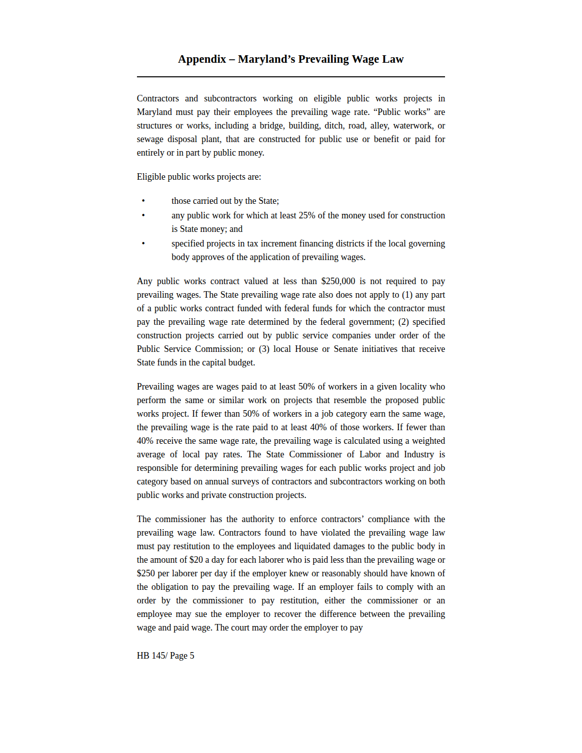Appendix – Maryland’s Prevailing Wage Law
Contractors and subcontractors working on eligible public works projects in Maryland must pay their employees the prevailing wage rate. “Public works” are structures or works, including a bridge, building, ditch, road, alley, waterwork, or sewage disposal plant, that are constructed for public use or benefit or paid for entirely or in part by public money.
Eligible public works projects are:
those carried out by the State;
any public work for which at least 25% of the money used for construction is State money; and
specified projects in tax increment financing districts if the local governing body approves of the application of prevailing wages.
Any public works contract valued at less than $250,000 is not required to pay prevailing wages. The State prevailing wage rate also does not apply to (1) any part of a public works contract funded with federal funds for which the contractor must pay the prevailing wage rate determined by the federal government; (2) specified construction projects carried out by public service companies under order of the Public Service Commission; or (3) local House or Senate initiatives that receive State funds in the capital budget.
Prevailing wages are wages paid to at least 50% of workers in a given locality who perform the same or similar work on projects that resemble the proposed public works project. If fewer than 50% of workers in a job category earn the same wage, the prevailing wage is the rate paid to at least 40% of those workers. If fewer than 40% receive the same wage rate, the prevailing wage is calculated using a weighted average of local pay rates. The State Commissioner of Labor and Industry is responsible for determining prevailing wages for each public works project and job category based on annual surveys of contractors and subcontractors working on both public works and private construction projects.
The commissioner has the authority to enforce contractors’ compliance with the prevailing wage law. Contractors found to have violated the prevailing wage law must pay restitution to the employees and liquidated damages to the public body in the amount of $20 a day for each laborer who is paid less than the prevailing wage or $250 per laborer per day if the employer knew or reasonably should have known of the obligation to pay the prevailing wage. If an employer fails to comply with an order by the commissioner to pay restitution, either the commissioner or an employee may sue the employer to recover the difference between the prevailing wage and paid wage. The court may order the employer to pay
HB 145/ Page 5